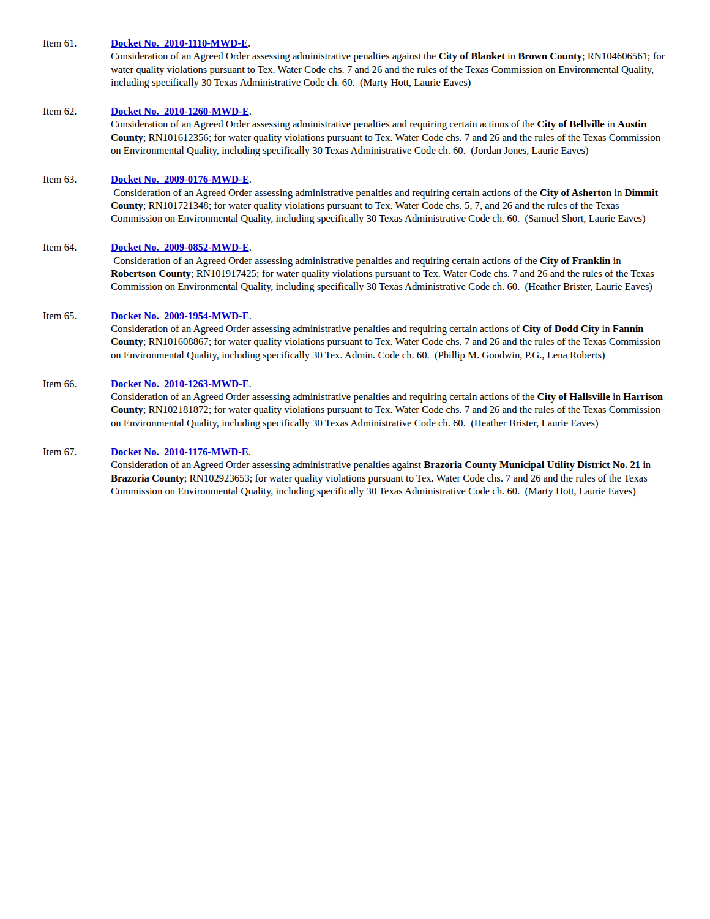Item 61.
Docket No. 2010-1110-MWD-E.
Consideration of an Agreed Order assessing administrative penalties against the City of Blanket in Brown County; RN104606561; for water quality violations pursuant to Tex. Water Code chs. 7 and 26 and the rules of the Texas Commission on Environmental Quality, including specifically 30 Texas Administrative Code ch. 60. (Marty Hott, Laurie Eaves)
Item 62.
Docket No. 2010-1260-MWD-E.
Consideration of an Agreed Order assessing administrative penalties and requiring certain actions of the City of Bellville in Austin County; RN101612356; for water quality violations pursuant to Tex. Water Code chs. 7 and 26 and the rules of the Texas Commission on Environmental Quality, including specifically 30 Texas Administrative Code ch. 60. (Jordan Jones, Laurie Eaves)
Item 63.
Docket No. 2009-0176-MWD-E.
Consideration of an Agreed Order assessing administrative penalties and requiring certain actions of the City of Asherton in Dimmit County; RN101721348; for water quality violations pursuant to Tex. Water Code chs. 5, 7, and 26 and the rules of the Texas Commission on Environmental Quality, including specifically 30 Texas Administrative Code ch. 60. (Samuel Short, Laurie Eaves)
Item 64.
Docket No. 2009-0852-MWD-E.
Consideration of an Agreed Order assessing administrative penalties and requiring certain actions of the City of Franklin in Robertson County; RN101917425; for water quality violations pursuant to Tex. Water Code chs. 7 and 26 and the rules of the Texas Commission on Environmental Quality, including specifically 30 Texas Administrative Code ch. 60. (Heather Brister, Laurie Eaves)
Item 65.
Docket No. 2009-1954-MWD-E.
Consideration of an Agreed Order assessing administrative penalties and requiring certain actions of City of Dodd City in Fannin County; RN101608867; for water quality violations pursuant to Tex. Water Code chs. 7 and 26 and the rules of the Texas Commission on Environmental Quality, including specifically 30 Tex. Admin. Code ch. 60. (Phillip M. Goodwin, P.G., Lena Roberts)
Item 66.
Docket No. 2010-1263-MWD-E.
Consideration of an Agreed Order assessing administrative penalties and requiring certain actions of the City of Hallsville in Harrison County; RN102181872; for water quality violations pursuant to Tex. Water Code chs. 7 and 26 and the rules of the Texas Commission on Environmental Quality, including specifically 30 Texas Administrative Code ch. 60. (Heather Brister, Laurie Eaves)
Item 67.
Docket No. 2010-1176-MWD-E.
Consideration of an Agreed Order assessing administrative penalties against Brazoria County Municipal Utility District No. 21 in Brazoria County; RN102923653; for water quality violations pursuant to Tex. Water Code chs. 7 and 26 and the rules of the Texas Commission on Environmental Quality, including specifically 30 Texas Administrative Code ch. 60. (Marty Hott, Laurie Eaves)